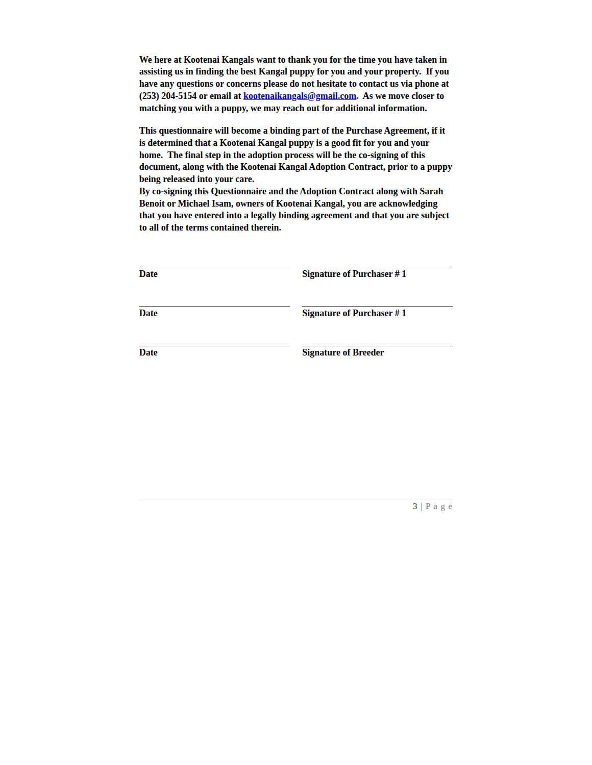We here at Kootenai Kangals want to thank you for the time you have taken in assisting us in finding the best Kangal puppy for you and your property. If you have any questions or concerns please do not hesitate to contact us via phone at (253) 204-5154 or email at kootenaikangals@gmail.com. As we move closer to matching you with a puppy, we may reach out for additional information.
This questionnaire will become a binding part of the Purchase Agreement, if it is determined that a Kootenai Kangal puppy is a good fit for you and your home. The final step in the adoption process will be the co-signing of this document, along with the Kootenai Kangal Adoption Contract, prior to a puppy being released into your care.
By co-signing this Questionnaire and the Adoption Contract along with Sarah Benoit or Michael Isam, owners of Kootenai Kangal, you are acknowledging that you have entered into a legally binding agreement and that you are subject to all of the terms contained therein.
| Date | | Signature of Purchaser # 1 |
| Date | | Signature of Purchaser # 1 |
| Date | | Signature of Breeder |
3 | P a g e